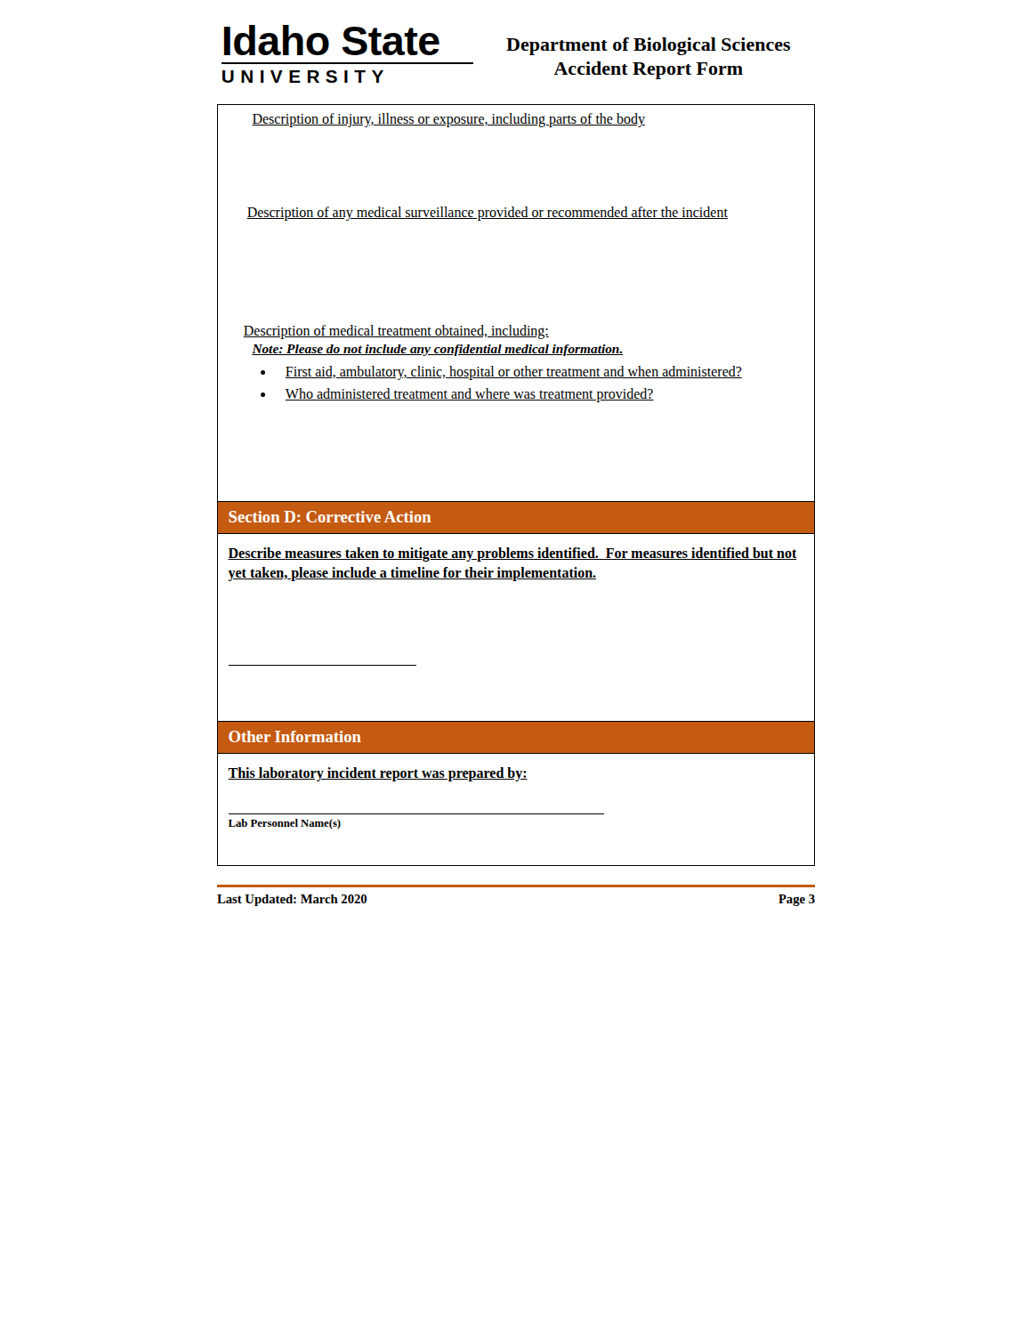Idaho State
UNIVERSITY
Department of Biological Sciences
Accident Report Form
Description of injury, illness or exposure, including parts of the body
Description of any medical surveillance provided or recommended after the incident
Description of medical treatment obtained, including:
Note: Please do not include any confidential medical information.
First aid, ambulatory, clinic, hospital or other treatment and when administered?
Who administered treatment and where was treatment provided?
Section D: Corrective Action
Describe measures taken to mitigate any problems identified. For measures identified but not yet taken, please include a timeline for their implementation.
Other Information
This laboratory incident report was prepared by:
Lab Personnel Name(s)
Last Updated: March 2020 Page 3